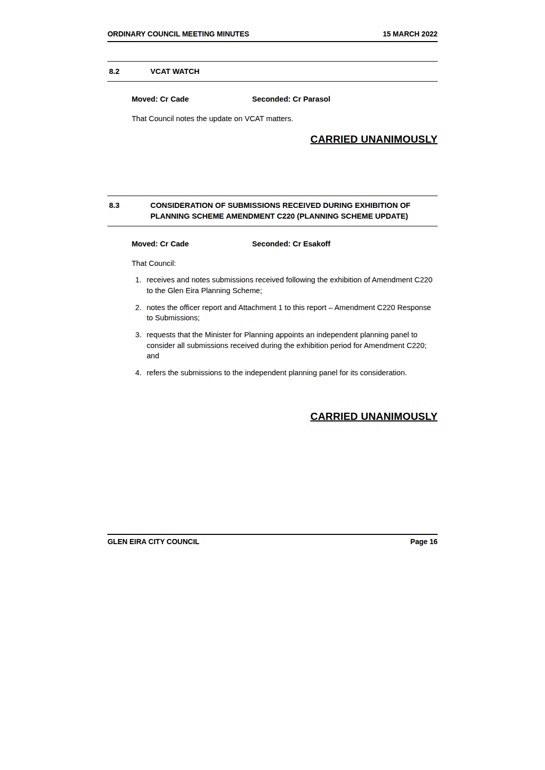ORDINARY COUNCIL MEETING MINUTES 15 MARCH 2022
8.2 VCAT WATCH
Moved: Cr Cade Seconded: Cr Parasol
That Council notes the update on VCAT matters.
CARRIED UNANIMOUSLY
8.3 CONSIDERATION OF SUBMISSIONS RECEIVED DURING EXHIBITION OF PLANNING SCHEME AMENDMENT C220 (PLANNING SCHEME UPDATE)
Moved: Cr Cade Seconded: Cr Esakoff
That Council:
receives and notes submissions received following the exhibition of Amendment C220 to the Glen Eira Planning Scheme;
notes the officer report and Attachment 1 to this report – Amendment C220 Response to Submissions;
requests that the Minister for Planning appoints an independent planning panel to consider all submissions received during the exhibition period for Amendment C220; and
refers the submissions to the independent planning panel for its consideration.
CARRIED UNANIMOUSLY
GLEN EIRA CITY COUNCIL Page 16